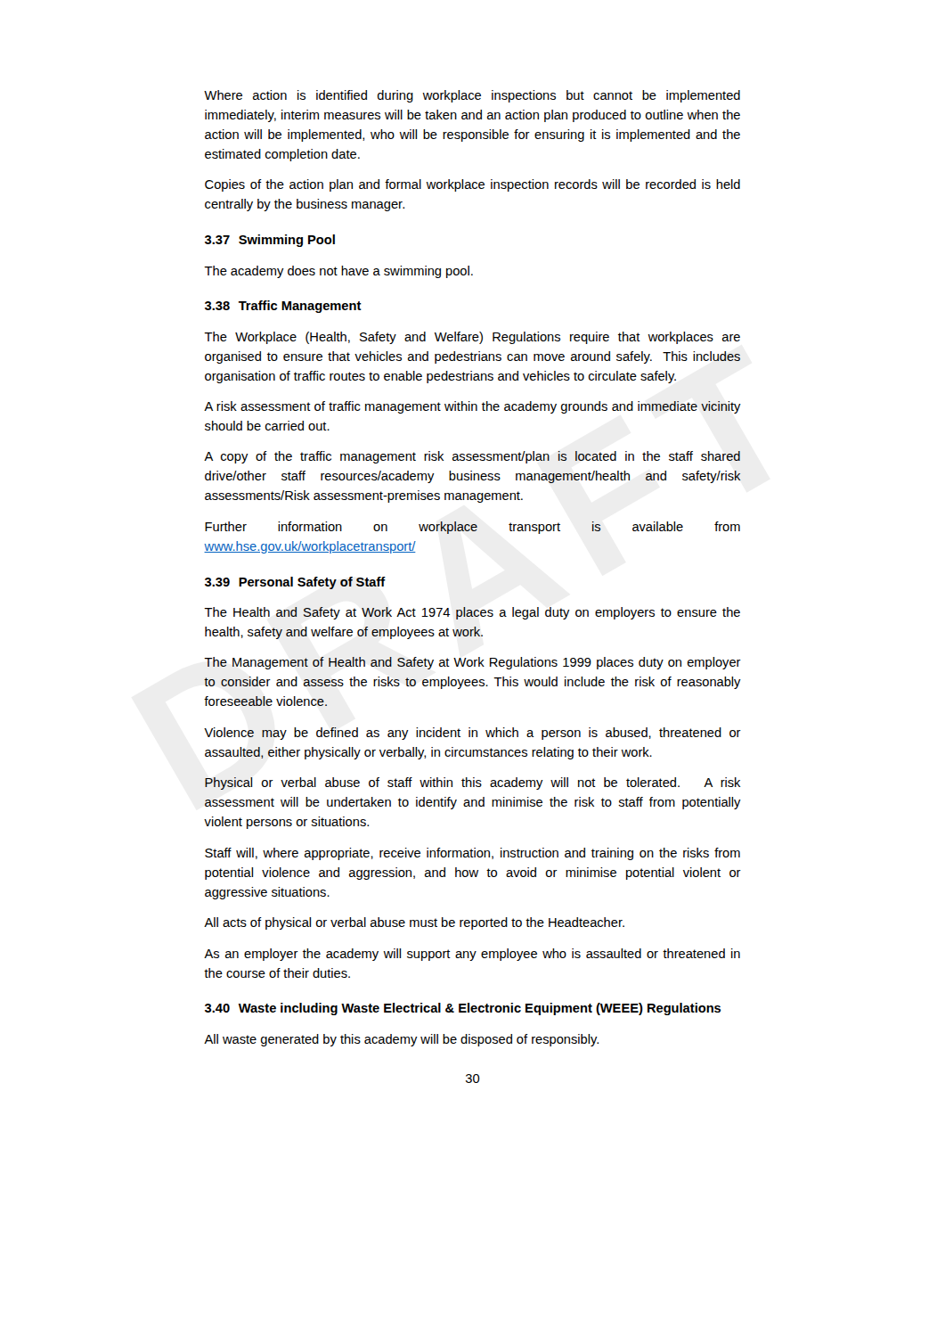DRAFT
Where action is identified during workplace inspections but cannot be implemented immediately, interim measures will be taken and an action plan produced to outline when the action will be implemented, who will be responsible for ensuring it is implemented and the estimated completion date.
Copies of the action plan and formal workplace inspection records will be recorded is held centrally by the business manager.
3.37 Swimming Pool
The academy does not have a swimming pool.
3.38 Traffic Management
The Workplace (Health, Safety and Welfare) Regulations require that workplaces are organised to ensure that vehicles and pedestrians can move around safely. This includes organisation of traffic routes to enable pedestrians and vehicles to circulate safely.
A risk assessment of traffic management within the academy grounds and immediate vicinity should be carried out.
A copy of the traffic management risk assessment/plan is located in the staff shared drive/other staff resources/academy business management/health and safety/risk assessments/Risk assessment-premises management.
Further information on workplace transport is available from www.hse.gov.uk/workplacetransport/
3.39 Personal Safety of Staff
The Health and Safety at Work Act 1974 places a legal duty on employers to ensure the health, safety and welfare of employees at work.
The Management of Health and Safety at Work Regulations 1999 places duty on employer to consider and assess the risks to employees. This would include the risk of reasonably foreseeable violence.
Violence may be defined as any incident in which a person is abused, threatened or assaulted, either physically or verbally, in circumstances relating to their work.
Physical or verbal abuse of staff within this academy will not be tolerated. A risk assessment will be undertaken to identify and minimise the risk to staff from potentially violent persons or situations.
Staff will, where appropriate, receive information, instruction and training on the risks from potential violence and aggression, and how to avoid or minimise potential violent or aggressive situations.
All acts of physical or verbal abuse must be reported to the Headteacher.
As an employer the academy will support any employee who is assaulted or threatened in the course of their duties.
3.40 Waste including Waste Electrical & Electronic Equipment (WEEE) Regulations
All waste generated by this academy will be disposed of responsibly.
30